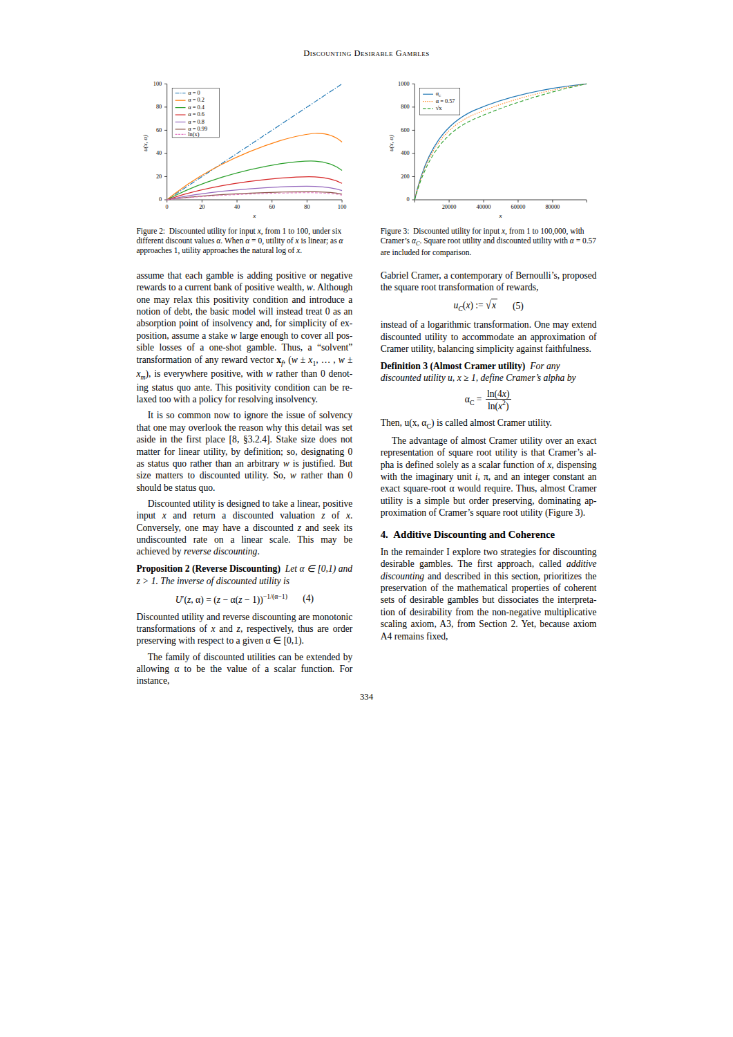Discounting Desirable Gambles
0 20 40 60 80 100 0 20 40 60 80 100 x u(x, α) α = 0 α = 0.2 α = 0.4 α = 0.6 α = 0.8 α = 0.99 ln(x)
Figure 2: Discounted utility for input x, from 1 to 100, under six different discount values α. When α = 0, utility of x is linear; as α approaches 1, utility approaches the natural log of x.
0 200 400 600 800 1000 20000 40000 60000 80000 x u(x, α) αC α = 0.57 √x
Figure 3: Discounted utility for input x, from 1 to 100,000, with Cramer’s αC. Square root utility and discounted utility with α = 0.57 are included for comparison.
assume that each gamble is adding positive or negative rewards to a current bank of positive wealth, w. Although one may relax this positivity condition and introduce a notion of debt, the basic model will instead treat 0 as an absorption point of insolvency and, for simplicity of exposition, assume a stake w large enough to cover all possible losses of a one-shot gamble. Thus, a “solvent” transformation of any reward vector xf, (w ± x1, … , w ± xm), is everywhere positive, with w rather than 0 denoting status quo ante. This positivity condition can be relaxed too with a policy for resolving insolvency.
It is so common now to ignore the issue of solvency that one may overlook the reason why this detail was set aside in the first place [8, §3.2.4]. Stake size does not matter for linear utility, by definition; so, designating 0 as status quo rather than an arbitrary w is justified. But size matters to discounted utility. So, w rather than 0 should be status quo.
Discounted utility is designed to take a linear, positive input x and return a discounted valuation z of x. Conversely, one may have a discounted z and seek its undiscounted rate on a linear scale. This may be achieved by reverse discounting.
Proposition 2 (Reverse Discounting) Let α ∈ [0,1) and z > 1. The inverse of discounted utility is
U′(z, α) = (z − α(z − 1))−1/(α−1)
(4)
Discounted utility and reverse discounting are monotonic transformations of x and z, respectively, thus are order preserving with respect to a given α ∈ [0,1).
The family of discounted utilities can be extended by allowing α to be the value of a scalar function. For instance,
Gabriel Cramer, a contemporary of Bernoulli’s, proposed the square root transformation of rewards,
uC(x) := √x
(5)
instead of a logarithmic transformation. One may extend discounted utility to accommodate an approximation of Cramer utility, balancing simplicity against faithfulness.
Definition 3 (Almost Cramer utility) For any discounted utility u, x ≥ 1, define Cramer’s alpha by
αC = ln(4x) ln(x2)
Then, u(x, αC) is called almost Cramer utility.
The advantage of almost Cramer utility over an exact representation of square root utility is that Cramer’s alpha is defined solely as a scalar function of x, dispensing with the imaginary unit i, π, and an integer constant an exact square-root α would require. Thus, almost Cramer utility is a simple but order preserving, dominating approximation of Cramer’s square root utility (Figure 3).
4. Additive Discounting and Coherence
In the remainder I explore two strategies for discounting desirable gambles. The first approach, called additive discounting and described in this section, prioritizes the preservation of the mathematical properties of coherent sets of desirable gambles but dissociates the interpretation of desirability from the non-negative multiplicative scaling axiom, A3, from Section 2. Yet, because axiom A4 remains fixed,
334